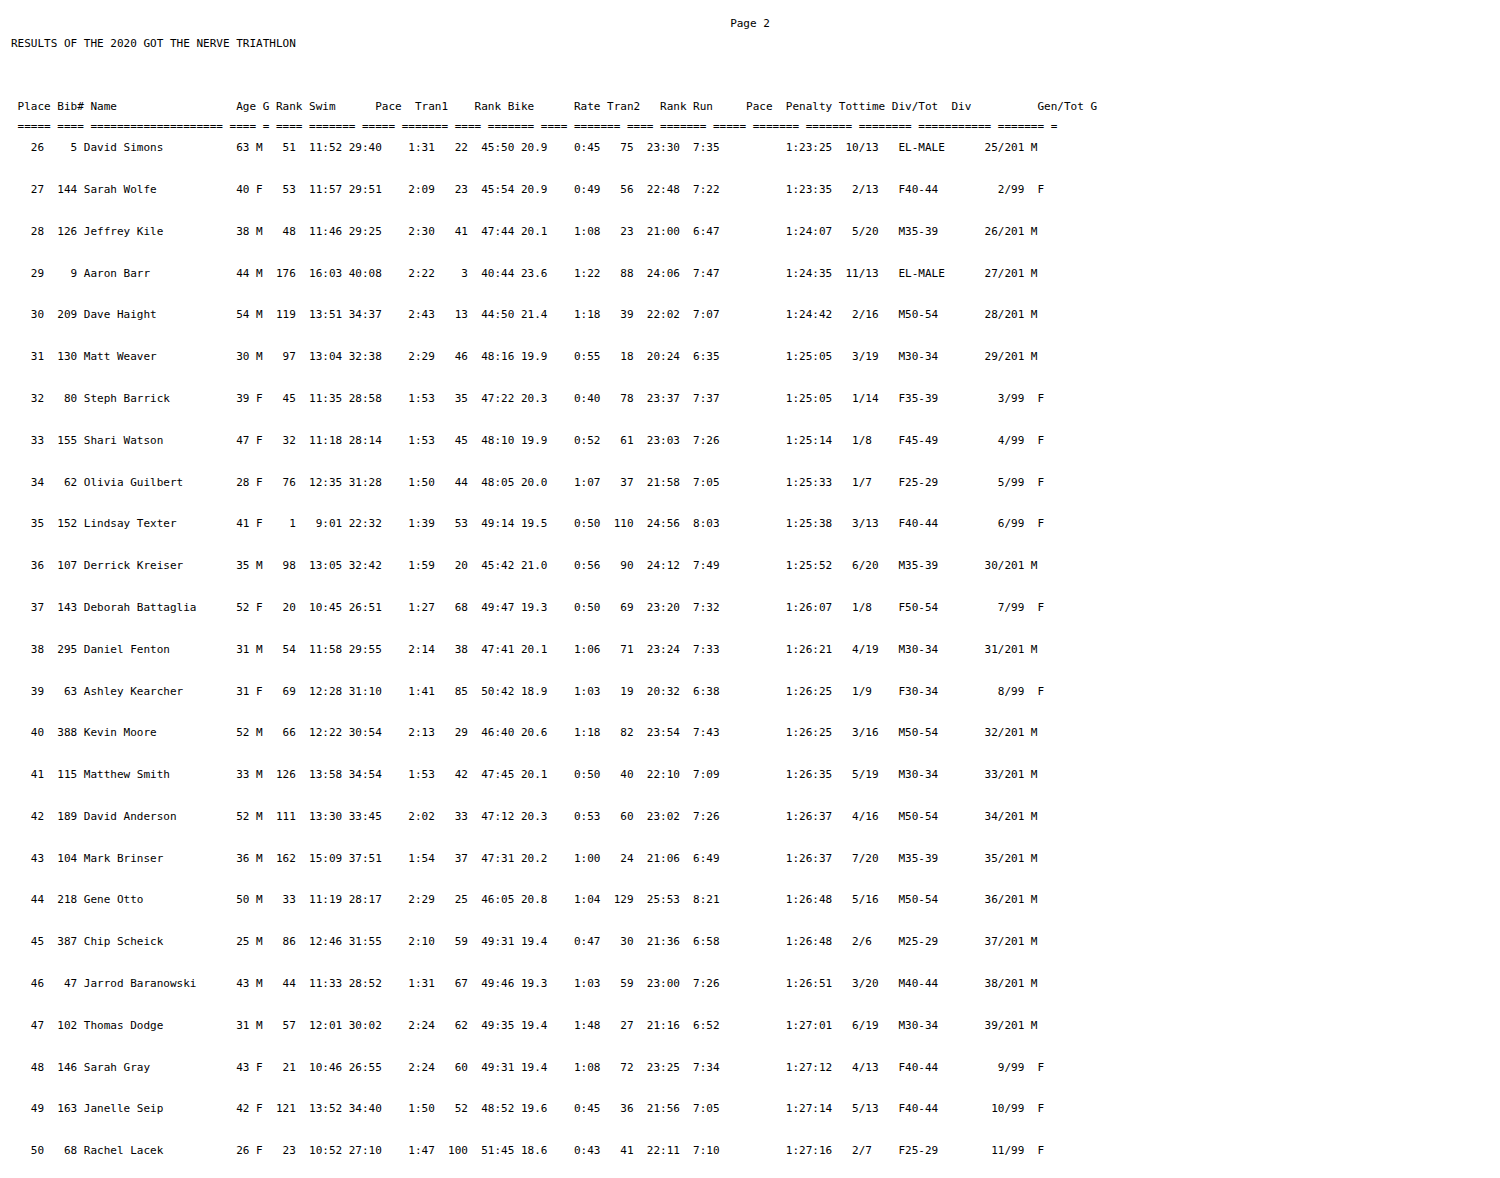Page 2
RESULTS OF THE 2020 GOT THE NERVE TRIATHLON


 Place Bib# Name                  Age G Rank Swim      Pace  Tran1    Rank Bike      Rate Tran2   Rank Run     Pace  Penalty Tottime Div/Tot  Div          Gen/Tot G
 ===== ==== ==================== ==== = ==== ======= ===== ======= ==== ======= ==== ======= ==== ======= ===== ======= ======= ======== =========== ======= =
   26    5 David Simons           63 M   51  11:52 29:40    1:31   22  45:50 20.9    0:45   75  23:30  7:35          1:23:25  10/13   EL-MALE      25/201 M

   27  144 Sarah Wolfe            40 F   53  11:57 29:51    2:09   23  45:54 20.9    0:49   56  22:48  7:22          1:23:35   2/13   F40-44         2/99  F

   28  126 Jeffrey Kile           38 M   48  11:46 29:25    2:30   41  47:44 20.1    1:08   23  21:00  6:47          1:24:07   5/20   M35-39       26/201 M

   29    9 Aaron Barr             44 M  176  16:03 40:08    2:22    3  40:44 23.6    1:22   88  24:06  7:47          1:24:35  11/13   EL-MALE      27/201 M

   30  209 Dave Haight            54 M  119  13:51 34:37    2:43   13  44:50 21.4    1:18   39  22:02  7:07          1:24:42   2/16   M50-54       28/201 M

   31  130 Matt Weaver            30 M   97  13:04 32:38    2:29   46  48:16 19.9    0:55   18  20:24  6:35          1:25:05   3/19   M30-34       29/201 M

   32   80 Steph Barrick          39 F   45  11:35 28:58    1:53   35  47:22 20.3    0:40   78  23:37  7:37          1:25:05   1/14   F35-39         3/99  F

   33  155 Shari Watson           47 F   32  11:18 28:14    1:53   45  48:10 19.9    0:52   61  23:03  7:26          1:25:14   1/8    F45-49         4/99  F

   34   62 Olivia Guilbert        28 F   76  12:35 31:28    1:50   44  48:05 20.0    1:07   37  21:58  7:05          1:25:33   1/7    F25-29         5/99  F

   35  152 Lindsay Texter         41 F    1   9:01 22:32    1:39   53  49:14 19.5    0:50  110  24:56  8:03          1:25:38   3/13   F40-44         6/99  F

   36  107 Derrick Kreiser        35 M   98  13:05 32:42    1:59   20  45:42 21.0    0:56   90  24:12  7:49          1:25:52   6/20   M35-39       30/201 M

   37  143 Deborah Battaglia      52 F   20  10:45 26:51    1:27   68  49:47 19.3    0:50   69  23:20  7:32          1:26:07   1/8    F50-54         7/99  F

   38  295 Daniel Fenton          31 M   54  11:58 29:55    2:14   38  47:41 20.1    1:06   71  23:24  7:33          1:26:21   4/19   M30-34       31/201 M

   39   63 Ashley Kearcher        31 F   69  12:28 31:10    1:41   85  50:42 18.9    1:03   19  20:32  6:38          1:26:25   1/9    F30-34         8/99  F

   40  388 Kevin Moore            52 M   66  12:22 30:54    2:13   29  46:40 20.6    1:18   82  23:54  7:43          1:26:25   3/16   M50-54       32/201 M

   41  115 Matthew Smith          33 M  126  13:58 34:54    1:53   42  47:45 20.1    0:50   40  22:10  7:09          1:26:35   5/19   M30-34       33/201 M

   42  189 David Anderson         52 M  111  13:30 33:45    2:02   33  47:12 20.3    0:53   60  23:02  7:26          1:26:37   4/16   M50-54       34/201 M

   43  104 Mark Brinser           36 M  162  15:09 37:51    1:54   37  47:31 20.2    1:00   24  21:06  6:49          1:26:37   7/20   M35-39       35/201 M

   44  218 Gene Otto              50 M   33  11:19 28:17    2:29   25  46:05 20.8    1:04  129  25:53  8:21          1:26:48   5/16   M50-54       36/201 M

   45  387 Chip Scheick           25 M   86  12:46 31:55    2:10   59  49:31 19.4    0:47   30  21:36  6:58          1:26:48   2/6    M25-29       37/201 M

   46   47 Jarrod Baranowski      43 M   44  11:33 28:52    1:31   67  49:46 19.3    1:03   59  23:00  7:26          1:26:51   3/20   M40-44       38/201 M

   47  102 Thomas Dodge           31 M   57  12:01 30:02    2:24   62  49:35 19.4    1:48   27  21:16  6:52          1:27:01   6/19   M30-34       39/201 M

   48  146 Sarah Gray             43 F   21  10:46 26:55    2:24   60  49:31 19.4    1:08   72  23:25  7:34          1:27:12   4/13   F40-44         9/99  F

   49  163 Janelle Seip           42 F  121  13:52 34:40    1:50   52  48:52 19.6    0:45   36  21:56  7:05          1:27:14   5/13   F40-44        10/99  F

   50   68 Rachel Lacek           26 F   23  10:52 27:10    1:47  100  51:45 18.6    0:43   41  22:11  7:10          1:27:16   2/7    F25-29        11/99  F